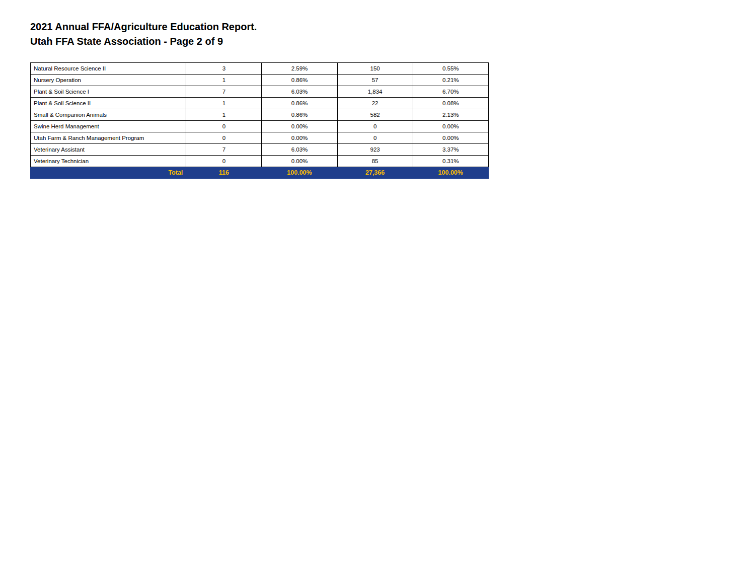2021 Annual FFA/Agriculture Education Report.
Utah FFA State Association - Page 2 of 9
| Natural Resource Science II | 3 | 2.59% | 150 | 0.55% |
| Nursery Operation | 1 | 0.86% | 57 | 0.21% |
| Plant & Soil Science I | 7 | 6.03% | 1,834 | 6.70% |
| Plant & Soil Science II | 1 | 0.86% | 22 | 0.08% |
| Small & Companion Animals | 1 | 0.86% | 582 | 2.13% |
| Swine Herd Management | 0 | 0.00% | 0 | 0.00% |
| Utah Farm & Ranch Management Program | 0 | 0.00% | 0 | 0.00% |
| Veterinary Assistant | 7 | 6.03% | 923 | 3.37% |
| Veterinary Technician | 0 | 0.00% | 85 | 0.31% |
| Total | 116 | 100.00% | 27,366 | 100.00% |